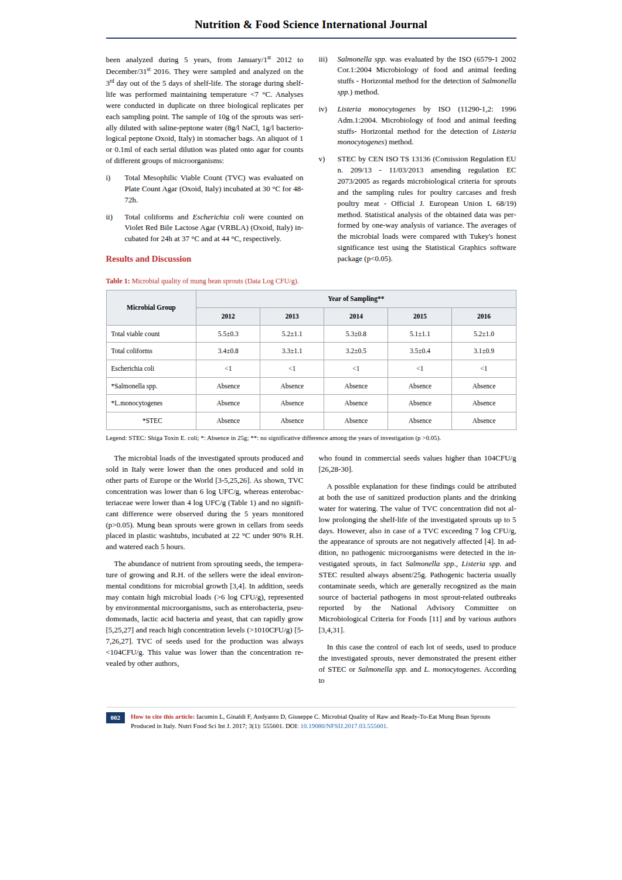Nutrition & Food Science International Journal
been analyzed during 5 years, from January/1st 2012 to December/31st 2016. They were sampled and analyzed on the 3rd day out of the 5 days of shelf-life. The storage during shelf-life was performed maintaining temperature <7 °C. Analyses were conducted in duplicate on three biological replicates per each sampling point. The sample of 10g of the sprouts was serially diluted with saline-peptone water (8g/l NaCl, 1g/l bacteriological peptone Oxoid, Italy) in stomacher bags. An aliquot of 1 or 0.1ml of each serial dilution was plated onto agar for counts of different groups of microorganisms:
i)
Total Mesophilic Viable Count (TVC) was evaluated on Plate Count Agar (Oxoid, Italy) incubated at 30 °C for 48-72h.
ii)
Total coliforms and Escherichia coli were counted on Violet Red Bile Lactose Agar (VRBLA) (Oxoid, Italy) incubated for 24h at 37 °C and at 44 °C, respectively.
Results and Discussion
iii)
Salmonella spp. was evaluated by the ISO (6579-1 2002 Cor.1:2004 Microbiology of food and animal feeding stuffs - Horizontal method for the detection of Salmonella spp.) method.
iv)
Listeria monocytogenes by ISO (11290-1,2: 1996 Adm.1:2004. Microbiology of food and animal feeding stuffs- Horizontal method for the detection of Listeria monocytogenes) method.
v)
STEC by CEN ISO TS 13136 (Comission Regulation EU n. 209/13 - 11/03/2013 amending regulation EC 2073/2005 as regards microbiological criteria for sprouts and the sampling rules for poultry carcases and fresh poultry meat - Official J. European Union L 68/19) method. Statistical analysis of the obtained data was performed by one-way analysis of variance. The averages of the microbial loads were compared with Tukey's honest significance test using the Statistical Graphics software package (p<0.05).
Table 1: Microbial quality of mung bean sprouts (Data Log CFU/g).
| Microbial Group | Year of Sampling** |
| --- | --- |
| 2012 | 2013 | 2014 | 2015 | 2016 |
| Total viable count | 5.5±0.3 | 5.2±1.1 | 5.3±0.8 | 5.1±1.1 | 5.2±1.0 |
| Total coliforms | 3.4±0.8 | 3.3±1.1 | 3.2±0.5 | 3.5±0.4 | 3.1±0.9 |
| Escherichia coli | <1 | <1 | <1 | <1 | <1 |
| *Salmonella spp. | Absence | Absence | Absence | Absence | Absence |
| *L.monocytogenes | Absence | Absence | Absence | Absence | Absence |
| *STEC | Absence | Absence | Absence | Absence | Absence |
Legend: STEC: Shiga Toxin E. coli; *: Absence in 25g; **: no significative difference among the years of investigation (p >0.05).
The microbial loads of the investigated sprouts produced and sold in Italy were lower than the ones produced and sold in other parts of Europe or the World [3-5,25,26]. As shown, TVC concentration was lower than 6 log UFC/g, whereas enterobacteriaceae were lower than 4 log UFC/g (Table 1) and no significant difference were observed during the 5 years monitored (p>0.05). Mung bean sprouts were grown in cellars from seeds placed in plastic washtubs, incubated at 22 °C under 90% R.H. and watered each 5 hours.
The abundance of nutrient from sprouting seeds, the temperature of growing and R.H. of the sellers were the ideal environmental conditions for microbial growth [3,4]. In addition, seeds may contain high microbial loads (>6 log CFU/g), represented by environmental microorganisms, such as enterobacteria, pseudomonads, lactic acid bacteria and yeast, that can rapidly grow [5,25,27] and reach high concentration levels (>1010CFU/g) [5-7,26,27]. TVC of seeds used for the production was always <104CFU/g. This value was lower than the concentration revealed by other authors,
who found in commercial seeds values higher than 104CFU/g [26,28-30].
A possible explanation for these findings could be attributed at both the use of sanitized production plants and the drinking water for watering. The value of TVC concentration did not allow prolonging the shelf-life of the investigated sprouts up to 5 days. However, also in case of a TVC exceeding 7 log CFU/g, the appearance of sprouts are not negatively affected [4]. In addition, no pathogenic microorganisms were detected in the investigated sprouts, in fact Salmonella spp., Listeria spp. and STEC resulted always absent/25g. Pathogenic bacteria usually contaminate seeds, which are generally recognized as the main source of bacterial pathogens in most sprout-related outbreaks reported by the National Advisory Committee on Microbiological Criteria for Foods [11] and by various authors [3,4,31].
In this case the control of each lot of seeds, used to produce the investigated sprouts, never demonstrated the present either of STEC or Salmonella spp. and L. monocytogenes. According to
002
How to cite this article: Iacumin L, Ginaldi F, Andyanto D, Giuseppe C. Microbial Quality of Raw and Ready-To-Eat Mung Bean Sprouts Produced in Italy. Nutri Food Sci Int J. 2017; 3(1): 555601. DOI: 10.19080/NFSIJ.2017.03.555601.